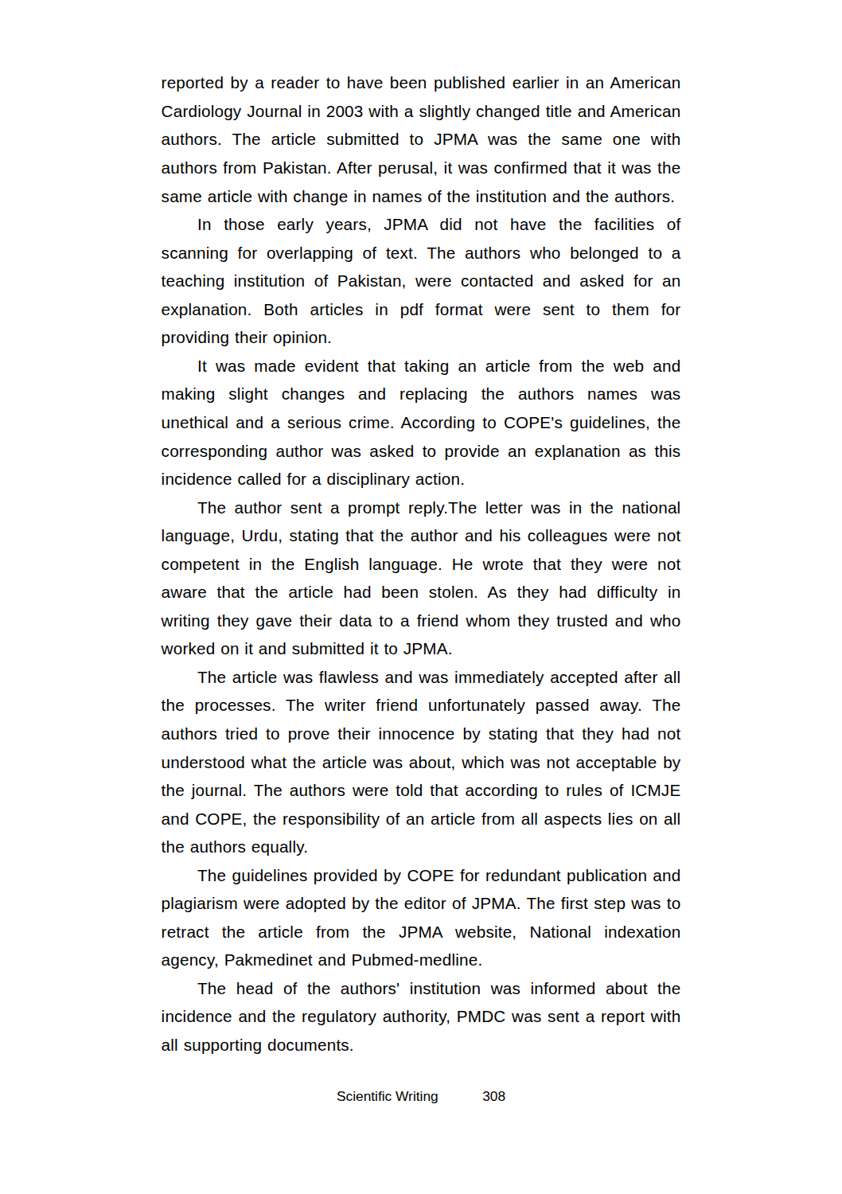reported by a reader to have been published earlier in an American Cardiology Journal in 2003 with a slightly changed title and American authors. The article submitted to JPMA was the same one with authors from Pakistan. After perusal, it was confirmed that it was the same article with change in names of the institution and the authors.
In those early years, JPMA did not have the facilities of scanning for overlapping of text. The authors who belonged to a teaching institution of Pakistan, were contacted and asked for an explanation. Both articles in pdf format were sent to them for providing their opinion.
It was made evident that taking an article from the web and making slight changes and replacing the authors names was unethical and a serious crime. According to COPE's guidelines, the corresponding author was asked to provide an explanation as this incidence called for a disciplinary action.
The author sent a prompt reply.The letter was in the national language, Urdu, stating that the author and his colleagues were not competent in the English language. He wrote that they were not aware that the article had been stolen. As they had difficulty in writing they gave their data to a friend whom they trusted and who worked on it and submitted it to JPMA.
The article was flawless and was immediately accepted after all the processes. The writer friend unfortunately passed away. The authors tried to prove their innocence by stating that they had not understood what the article was about, which was not acceptable by the journal. The authors were told that according to rules of ICMJE and COPE, the responsibility of an article from all aspects lies on all the authors equally.
The guidelines provided by COPE for redundant publication and plagiarism were adopted by the editor of JPMA. The first step was to retract the article from the JPMA website, National indexation agency, Pakmedinet and Pubmed-medline.
The head of the authors' institution was informed about the incidence and the regulatory authority, PMDC was sent a report with all supporting documents.
Scientific Writing 308